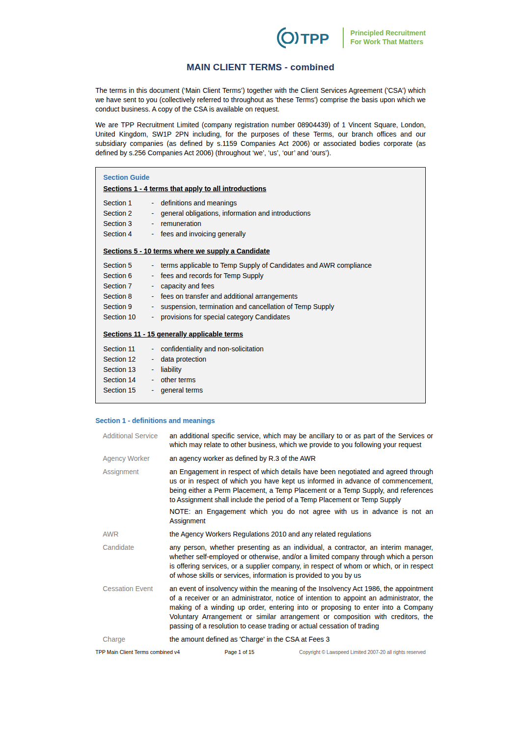TPP
Principled Recruitment
For Work That Matters
MAIN CLIENT TERMS - combined
The terms in this document (‘Main Client Terms’) together with the Client Services Agreement ('CSA') which we have sent to you (collectively referred to throughout as 'these Terms') comprise the basis upon which we conduct business. A copy of the CSA is available on request.
We are TPP Recruitment Limited (company registration number 08904439) of 1 Vincent Square, London, United Kingdom, SW1P 2PN including, for the purposes of these Terms, our branch offices and our subsidiary companies (as defined by s.1159 Companies Act 2006) or associated bodies corporate (as defined by s.256 Companies Act 2006) (throughout ‘we’, ‘us’, ‘our’ and ‘ours’).
Section Guide
Sections 1 - 4 terms that apply to all introductions
Section 1-definitions and meanings
Section 2-general obligations, information and introductions
Section 3-remuneration
Section 4-fees and invoicing generally
Sections 5 - 10 terms where we supply a Candidate
Section 5-terms applicable to Temp Supply of Candidates and AWR compliance
Section 6-fees and records for Temp Supply
Section 7-capacity and fees
Section 8-fees on transfer and additional arrangements
Section 9-suspension, termination and cancellation of Temp Supply
Section 10-provisions for special category Candidates
Sections 11 - 15 generally applicable terms
Section 11-confidentiality and non-solicitation
Section 12-data protection
Section 13-liability
Section 14-other terms
Section 15-general terms
Section 1 - definitions and meanings
| Additional Service | an additional specific service, which may be ancillary to or as part of the Services or which may relate to other business, which we provide to you following your request |
| Agency Worker | an agency worker as defined by R.3 of the AWR |
| Assignment | an Engagement in respect of which details have been negotiated and agreed through us or in respect of which you have kept us informed in advance of commencement, being either a Perm Placement, a Temp Placement or a Temp Supply, and references to Assignment shall include the period of a Temp Placement or Temp Supply NOTE: an Engagement which you do not agree with us in advance is not an Assignment |
| AWR | the Agency Workers Regulations 2010 and any related regulations |
| Candidate | any person, whether presenting as an individual, a contractor, an interim manager, whether self-employed or otherwise, and/or a limited company through which a person is offering services, or a supplier company, in respect of whom or which, or in respect of whose skills or services, information is provided to you by us |
| Cessation Event | an event of insolvency within the meaning of the Insolvency Act 1986, the appointment of a receiver or an administrator, notice of intention to appoint an administrator, the making of a winding up order, entering into or proposing to enter into a Company Voluntary Arrangement or similar arrangement or composition with creditors, the passing of a resolution to cease trading or actual cessation of trading |
| Charge | the amount defined as 'Charge' in the CSA at Fees 3 |
TPP Main Client Terms combined v4
Page 1 of 15
Copyright © Lawspeed Limited 2007-20 all rights reserved